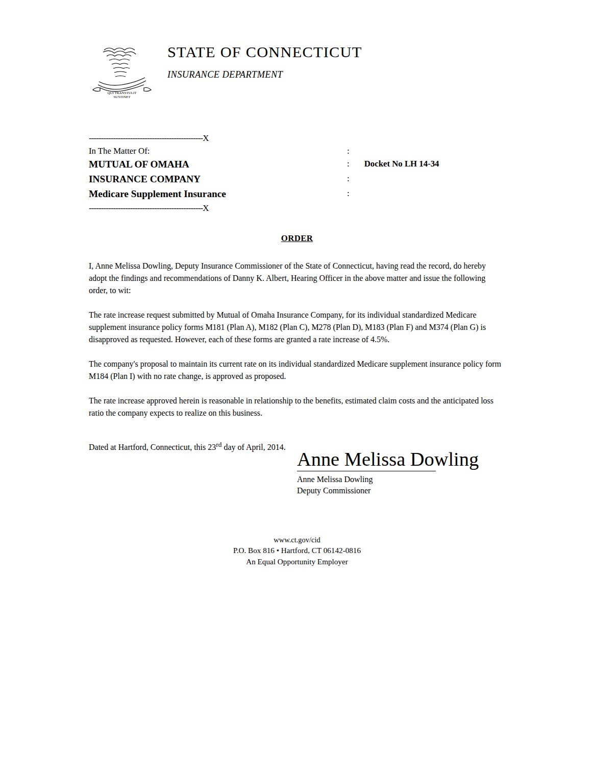STATE OF CONNECTICUT
INSURANCE DEPARTMENT
-----------------------------------------------X
| In The Matter Of: | : | |
| MUTUAL OF OMAHA | : | Docket No LH 14-34 |
| INSURANCE COMPANY | : | |
| Medicare Supplement Insurance | : | |
-----------------------------------------------X
ORDER
I, Anne Melissa Dowling, Deputy Insurance Commissioner of the State of Connecticut, having read the record, do hereby adopt the findings and recommendations of Danny K. Albert, Hearing Officer in the above matter and issue the following order, to wit:
The rate increase request submitted by Mutual of Omaha Insurance Company, for its individual standardized Medicare supplement insurance policy forms M181 (Plan A), M182 (Plan C), M278 (Plan D), M183 (Plan F) and M374 (Plan G) is disapproved as requested. However, each of these forms are granted a rate increase of 4.5%.
The company's proposal to maintain its current rate on its individual standardized Medicare supplement insurance policy form M184 (Plan I) with no rate change, is approved as proposed.
The rate increase approved herein is reasonable in relationship to the benefits, estimated claim costs and the anticipated loss ratio the company expects to realize on this business.
Dated at Hartford, Connecticut, this 23rd day of April, 2014.
Anne Melissa Dowling
Anne Melissa Dowling
Deputy Commissioner
www.ct.gov/cid
P.O. Box 816 • Hartford, CT 06142-0816
An Equal Opportunity Employer